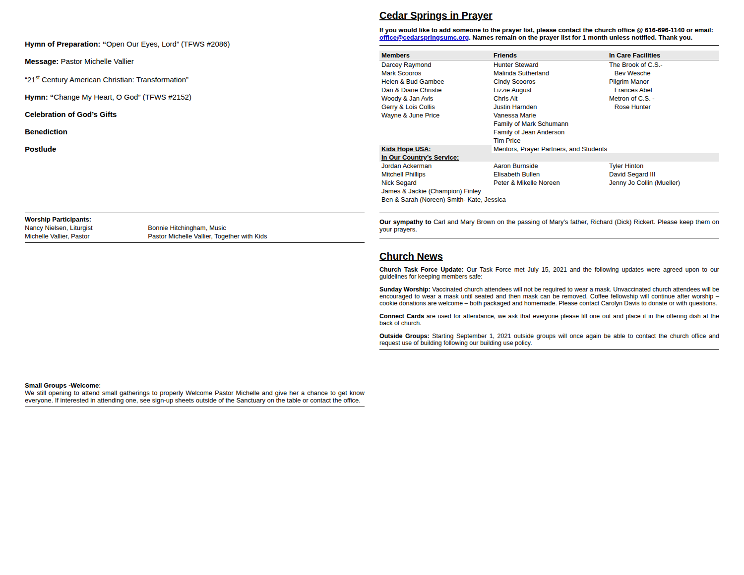Hymn of Preparation: “Open Our Eyes, Lord” (TFWS #2086)
Message: Pastor Michelle Vallier
“21st Century American Christian: Transformation”
Hymn: “Change My Heart, O God” (TFWS #2152)
Celebration of God’s Gifts
Benediction
Postlude
| Worship Participants: |
| Nancy Nielsen, Liturgist | Bonnie Hitchingham, Music |
| Michelle Vallier, Pastor | Pastor Michelle Vallier, Together with Kids |
Small Groups -Welcome:
We still opening to attend small gatherings to properly Welcome Pastor Michelle and give her a chance to get know everyone. If interested in attending one, see sign-up sheets outside of the Sanctuary on the table or contact the office.
Cedar Springs in Prayer
If you would like to add someone to the prayer list, please contact the church office @ 616-696-1140 or email: office@cedarspringsumc.org. Names remain on the prayer list for 1 month unless notified. Thank you.
| Members | Friends | In Care Facilities |
| --- | --- | --- |
| Darcey Raymond | Hunter Steward | The Brook of C.S.- |
| Mark Scooros | Malinda Sutherland | Bev Wesche |
| Helen & Bud Gambee | Cindy Scooros | Pilgrim Manor |
| Dan & Diane Christie | Lizzie August | Frances Abel |
| Woody & Jan Avis | Chris Alt | Metron of C.S. - |
| Gerry & Lois Collis | Justin Harnden | Rose Hunter |
| Wayne & June Price | Vanessa Marie | |
| | Family of Mark Schumann | |
| | Family of Jean Anderson | |
| | Tim Price | |
| Kids Hope USA: | Mentors, Prayer Partners, and Students |
| In Our Country’s Service: |
| Jordan Ackerman | Aaron Burnside | Tyler Hinton |
| Mitchell Phillips | Elisabeth Bullen | David Segard III |
| Nick Segard | Peter & Mikelle Noreen | Jenny Jo Collin (Mueller) |
| James & Jackie (Champion) Finley |
| Ben & Sarah (Noreen) Smith- Kate, Jessica |
Our sympathy to Carl and Mary Brown on the passing of Mary’s father, Richard (Dick) Rickert. Please keep them on your prayers.
Church News
Church Task Force Update: Our Task Force met July 15, 2021 and the following updates were agreed upon to our guidelines for keeping members safe:
Sunday Worship: Vaccinated church attendees will not be required to wear a mask. Unvaccinated church attendees will be encouraged to wear a mask until seated and then mask can be removed. Coffee fellowship will continue after worship – cookie donations are welcome – both packaged and homemade. Please contact Carolyn Davis to donate or with questions.
Connect Cards are used for attendance, we ask that everyone please fill one out and place it in the offering dish at the back of church.
Outside Groups: Starting September 1, 2021 outside groups will once again be able to contact the church office and request use of building following our building use policy.